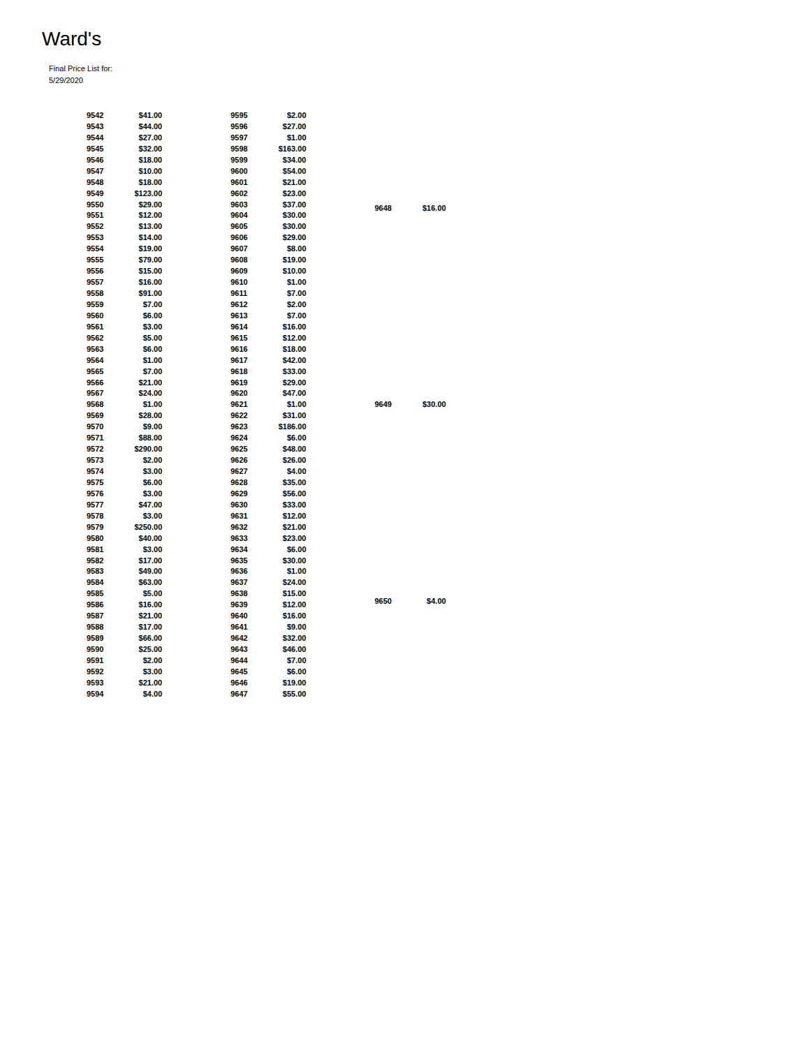Ward's
Final Price List for:
5/29/2020
| 9542 | $41.00 |
| 9543 | $44.00 |
| 9544 | $27.00 |
| 9545 | $32.00 |
| 9546 | $18.00 |
| 9547 | $10.00 |
| 9548 | $18.00 |
| 9549 | $123.00 |
| 9550 | $29.00 |
| 9551 | $12.00 |
| 9552 | $13.00 |
| 9553 | $14.00 |
| 9554 | $19.00 |
| 9555 | $79.00 |
| 9556 | $15.00 |
| 9557 | $16.00 |
| 9558 | $91.00 |
| 9559 | $7.00 |
| 9560 | $6.00 |
| 9561 | $3.00 |
| 9562 | $5.00 |
| 9563 | $6.00 |
| 9564 | $1.00 |
| 9565 | $7.00 |
| 9566 | $21.00 |
| 9567 | $24.00 |
| 9568 | $1.00 |
| 9569 | $28.00 |
| 9570 | $9.00 |
| 9571 | $88.00 |
| 9572 | $290.00 |
| 9573 | $2.00 |
| 9574 | $3.00 |
| 9575 | $6.00 |
| 9576 | $3.00 |
| 9577 | $47.00 |
| 9578 | $3.00 |
| 9579 | $250.00 |
| 9580 | $40.00 |
| 9581 | $3.00 |
| 9582 | $17.00 |
| 9583 | $49.00 |
| 9584 | $63.00 |
| 9585 | $5.00 |
| 9586 | $16.00 |
| 9587 | $21.00 |
| 9588 | $17.00 |
| 9589 | $66.00 |
| 9590 | $25.00 |
| 9591 | $2.00 |
| 9592 | $3.00 |
| 9593 | $21.00 |
| 9594 | $4.00 |
| 9595 | $2.00 |
| 9596 | $27.00 |
| 9597 | $1.00 |
| 9598 | $163.00 |
| 9599 | $34.00 |
| 9600 | $54.00 |
| 9601 | $21.00 |
| 9602 | $23.00 |
| 9603 | $37.00 |
| 9604 | $30.00 |
| 9605 | $30.00 |
| 9606 | $29.00 |
| 9607 | $8.00 |
| 9608 | $19.00 |
| 9609 | $10.00 |
| 9610 | $1.00 |
| 9611 | $7.00 |
| 9612 | $2.00 |
| 9613 | $7.00 |
| 9614 | $16.00 |
| 9615 | $12.00 |
| 9616 | $18.00 |
| 9617 | $42.00 |
| 9618 | $33.00 |
| 9619 | $29.00 |
| 9620 | $47.00 |
| 9621 | $1.00 |
| 9622 | $31.00 |
| 9623 | $186.00 |
| 9624 | $6.00 |
| 9625 | $48.00 |
| 9626 | $26.00 |
| 9627 | $4.00 |
| 9628 | $35.00 |
| 9629 | $56.00 |
| 9630 | $33.00 |
| 9631 | $12.00 |
| 9632 | $21.00 |
| 9633 | $23.00 |
| 9634 | $6.00 |
| 9635 | $30.00 |
| 9636 | $1.00 |
| 9637 | $24.00 |
| 9638 | $15.00 |
| 9639 | $12.00 |
| 9640 | $16.00 |
| 9641 | $9.00 |
| 9642 | $32.00 |
| 9643 | $46.00 |
| 9644 | $7.00 |
| 9645 | $6.00 |
| 9646 | $19.00 |
| 9647 | $55.00 |
| 9648 | $16.00 |
| 9649 | $30.00 |
| 9650 | $4.00 |